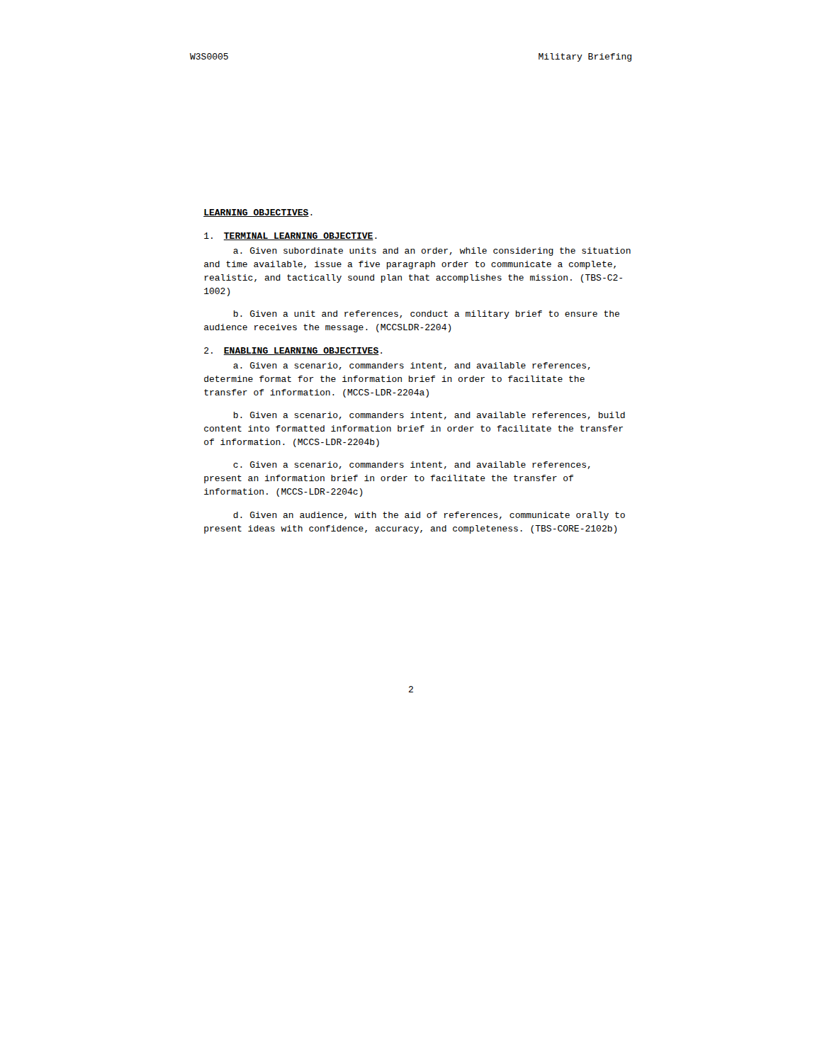W3S0005
Military Briefing
LEARNING OBJECTIVES.
1. TERMINAL LEARNING OBJECTIVE.
a. Given subordinate units and an order, while considering the situation and time available, issue a five paragraph order to communicate a complete, realistic, and tactically sound plan that accomplishes the mission. (TBS-C2-1002)
b. Given a unit and references, conduct a military brief to ensure the audience receives the message. (MCCSLDR-2204)
2. ENABLING LEARNING OBJECTIVES.
a. Given a scenario, commanders intent, and available references, determine format for the information brief in order to facilitate the transfer of information. (MCCS-LDR-2204a)
b. Given a scenario, commanders intent, and available references, build content into formatted information brief in order to facilitate the transfer of information. (MCCS-LDR-2204b)
c. Given a scenario, commanders intent, and available references, present an information brief in order to facilitate the transfer of information. (MCCS-LDR-2204c)
d. Given an audience, with the aid of references, communicate orally to present ideas with confidence, accuracy, and completeness. (TBS-CORE-2102b)
2